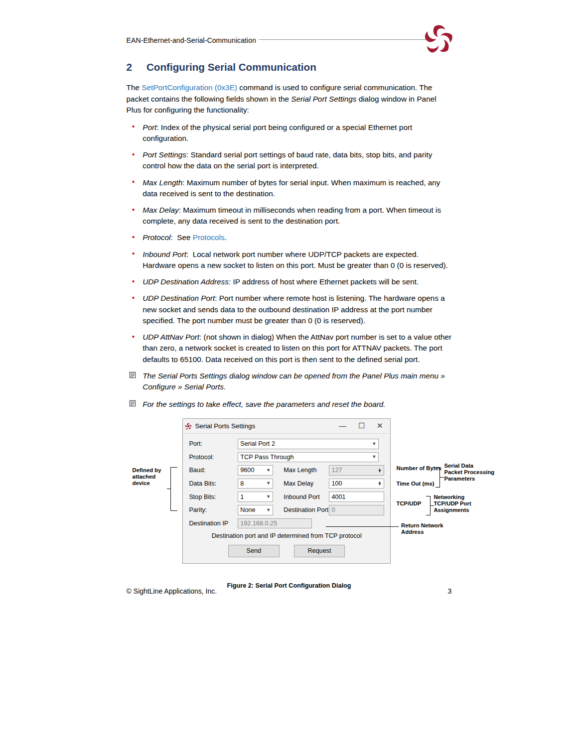EAN-Ethernet-and-Serial-Communication
2 Configuring Serial Communication
The SetPortConfiguration (0x3E) command is used to configure serial communication. The packet contains the following fields shown in the Serial Port Settings dialog window in Panel Plus for configuring the functionality:
Port: Index of the physical serial port being configured or a special Ethernet port configuration.
Port Settings: Standard serial port settings of baud rate, data bits, stop bits, and parity control how the data on the serial port is interpreted.
Max Length: Maximum number of bytes for serial input. When maximum is reached, any data received is sent to the destination.
Max Delay: Maximum timeout in milliseconds when reading from a port. When timeout is complete, any data received is sent to the destination port.
Protocol: See Protocols.
Inbound Port: Local network port number where UDP/TCP packets are expected. Hardware opens a new socket to listen on this port. Must be greater than 0 (0 is reserved).
UDP Destination Address: IP address of host where Ethernet packets will be sent.
UDP Destination Port: Port number where remote host is listening. The hardware opens a new socket and sends data to the outbound destination IP address at the port number specified. The port number must be greater than 0 (0 is reserved).
UDP AttNav Port: (not shown in dialog) When the AttNav port number is set to a value other than zero, a network socket is created to listen on this port for ATTNAV packets. The port defaults to 65100. Data received on this port is then sent to the defined serial port.
The Serial Ports Settings dialog window can be opened from the Panel Plus main menu » Configure » Serial Ports.
For the settings to take effect, save the parameters and reset the board.
Serial Ports Settings — ☐ ✕
Port:
Serial Port 2▼
Protocol:
TCP Pass Through▼
Baud:
9600▼
Max Length
127▲▼
Data Bits:
8▼
Max Delay
100▲▼
Stop Bits:
1▼
Inbound Port
4001
Parity:
None▼
Destination Port
0
Destination IP
192.168.0.25
Destination port and IP determined from TCP protocol
Send
Request
Defined by
attached
device
Number of Bytes
Time Out (ms)
Serial Data
Packet Processing
Parameters
TCP/UDP
Networking
TCP/UDP Port
Assignments
Return Network Address
Figure 2: Serial Port Configuration Dialog
© SightLine Applications, Inc. 3